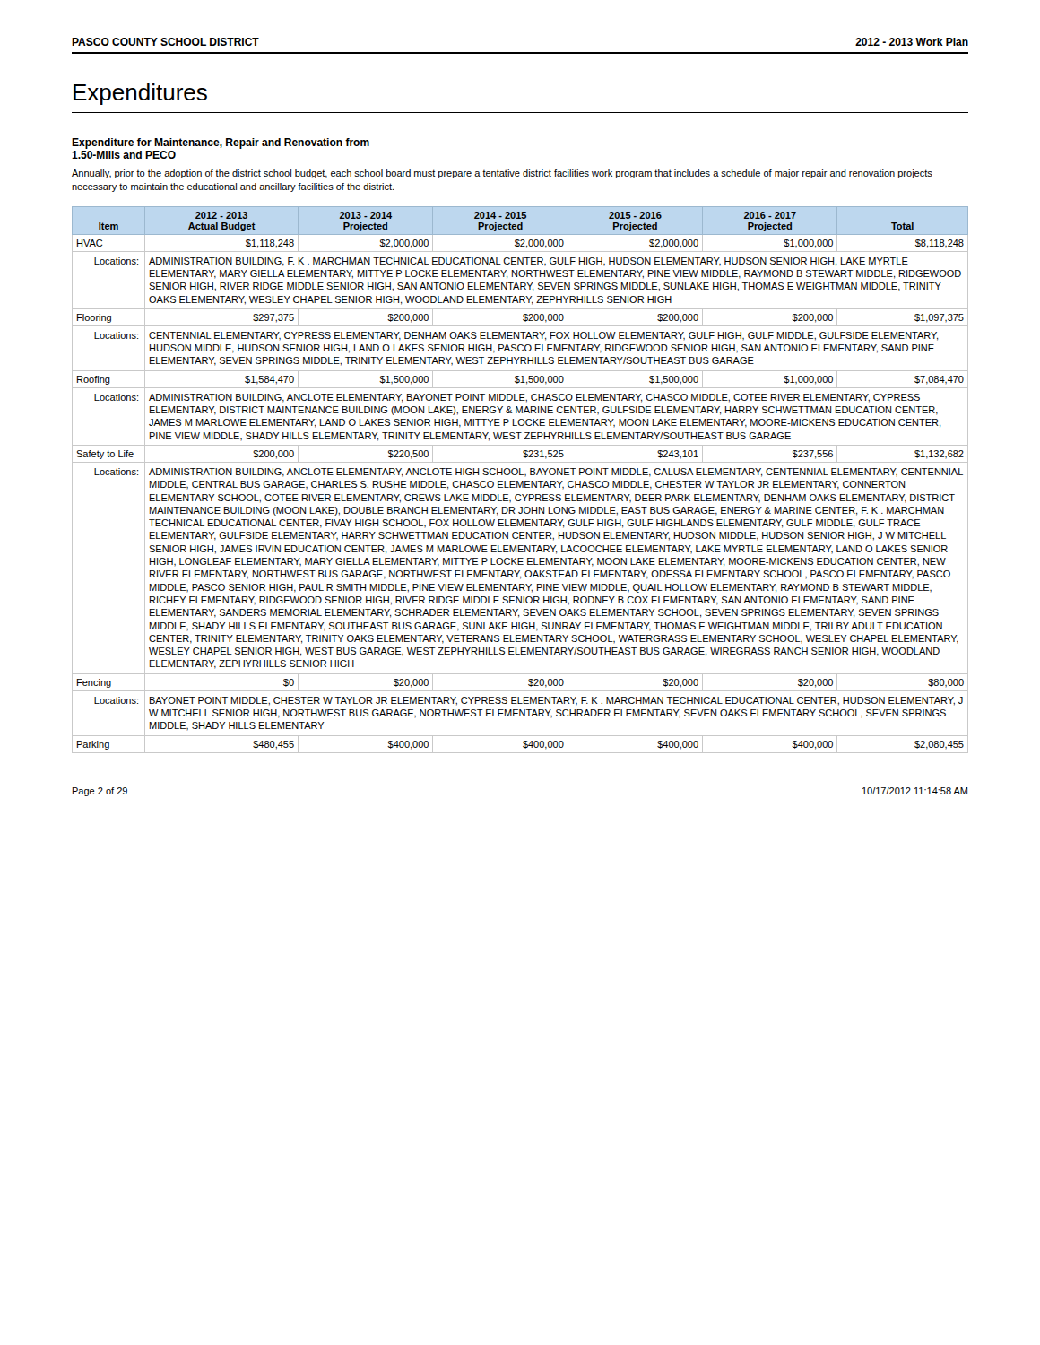PASCO COUNTY SCHOOL DISTRICT
2012 - 2013 Work Plan
Expenditures
Expenditure for Maintenance, Repair and Renovation from
1.50-Mills and PECO
Annually, prior to the adoption of the district school budget, each school board must prepare a tentative district facilities work program that includes a schedule of major repair and renovation projects necessary to maintain the educational and ancillary facilities of the district.
| Item | 2012 - 2013 Actual Budget | 2013 - 2014 Projected | 2014 - 2015 Projected | 2015 - 2016 Projected | 2016 - 2017 Projected | Total |
| --- | --- | --- | --- | --- | --- | --- |
| HVAC | $1,118,248 | $2,000,000 | $2,000,000 | $2,000,000 | $1,000,000 | $8,118,248 |
| Locations: | ADMINISTRATION BUILDING, F. K . MARCHMAN TECHNICAL EDUCATIONAL CENTER, GULF HIGH, HUDSON ELEMENTARY, HUDSON SENIOR HIGH, LAKE MYRTLE ELEMENTARY, MARY GIELLA ELEMENTARY, MITTYE P LOCKE ELEMENTARY, NORTHWEST ELEMENTARY, PINE VIEW MIDDLE, RAYMOND B STEWART MIDDLE, RIDGEWOOD SENIOR HIGH, RIVER RIDGE MIDDLE SENIOR HIGH, SAN ANTONIO ELEMENTARY, SEVEN SPRINGS MIDDLE, SUNLAKE HIGH, THOMAS E WEIGHTMAN MIDDLE, TRINITY OAKS ELEMENTARY, WESLEY CHAPEL SENIOR HIGH, WOODLAND ELEMENTARY, ZEPHYRHILLS SENIOR HIGH |
| Flooring | $297,375 | $200,000 | $200,000 | $200,000 | $200,000 | $1,097,375 |
| Locations: | CENTENNIAL ELEMENTARY, CYPRESS ELEMENTARY, DENHAM OAKS ELEMENTARY, FOX HOLLOW ELEMENTARY, GULF HIGH, GULF MIDDLE, GULFSIDE ELEMENTARY, HUDSON MIDDLE, HUDSON SENIOR HIGH, LAND O LAKES SENIOR HIGH, PASCO ELEMENTARY, RIDGEWOOD SENIOR HIGH, SAN ANTONIO ELEMENTARY, SAND PINE ELEMENTARY, SEVEN SPRINGS MIDDLE, TRINITY ELEMENTARY, WEST ZEPHYRHILLS ELEMENTARY/SOUTHEAST BUS GARAGE |
| Roofing | $1,584,470 | $1,500,000 | $1,500,000 | $1,500,000 | $1,000,000 | $7,084,470 |
| Locations: | ADMINISTRATION BUILDING, ANCLOTE ELEMENTARY, BAYONET POINT MIDDLE, CHASCO ELEMENTARY, CHASCO MIDDLE, COTEE RIVER ELEMENTARY, CYPRESS ELEMENTARY, DISTRICT MAINTENANCE BUILDING (MOON LAKE), ENERGY & MARINE CENTER, GULFSIDE ELEMENTARY, HARRY SCHWETTMAN EDUCATION CENTER, JAMES M MARLOWE ELEMENTARY, LAND O LAKES SENIOR HIGH, MITTYE P LOCKE ELEMENTARY, MOON LAKE ELEMENTARY, MOORE-MICKENS EDUCATION CENTER, PINE VIEW MIDDLE, SHADY HILLS ELEMENTARY, TRINITY ELEMENTARY, WEST ZEPHYRHILLS ELEMENTARY/SOUTHEAST BUS GARAGE |
| Safety to Life | $200,000 | $220,500 | $231,525 | $243,101 | $237,556 | $1,132,682 |
| Locations: | ADMINISTRATION BUILDING, ANCLOTE ELEMENTARY, ANCLOTE HIGH SCHOOL, BAYONET POINT MIDDLE, CALUSA ELEMENTARY, CENTENNIAL ELEMENTARY, CENTENNIAL MIDDLE, CENTRAL BUS GARAGE, CHARLES S. RUSHE MIDDLE, CHASCO ELEMENTARY, CHASCO MIDDLE, CHESTER W TAYLOR JR ELEMENTARY, CONNERTON ELEMENTARY SCHOOL, COTEE RIVER ELEMENTARY, CREWS LAKE MIDDLE, CYPRESS ELEMENTARY, DEER PARK ELEMENTARY, DENHAM OAKS ELEMENTARY, DISTRICT MAINTENANCE BUILDING (MOON LAKE), DOUBLE BRANCH ELEMENTARY, DR JOHN LONG MIDDLE, EAST BUS GARAGE, ENERGY & MARINE CENTER, F. K . MARCHMAN TECHNICAL EDUCATIONAL CENTER, FIVAY HIGH SCHOOL, FOX HOLLOW ELEMENTARY, GULF HIGH, GULF HIGHLANDS ELEMENTARY, GULF MIDDLE, GULF TRACE ELEMENTARY, GULFSIDE ELEMENTARY, HARRY SCHWETTMAN EDUCATION CENTER, HUDSON ELEMENTARY, HUDSON MIDDLE, HUDSON SENIOR HIGH, J W MITCHELL SENIOR HIGH, JAMES IRVIN EDUCATION CENTER, JAMES M MARLOWE ELEMENTARY, LACOOCHEE ELEMENTARY, LAKE MYRTLE ELEMENTARY, LAND O LAKES SENIOR HIGH, LONGLEAF ELEMENTARY, MARY GIELLA ELEMENTARY, MITTYE P LOCKE ELEMENTARY, MOON LAKE ELEMENTARY, MOORE-MICKENS EDUCATION CENTER, NEW RIVER ELEMENTARY, NORTHWEST BUS GARAGE, NORTHWEST ELEMENTARY, OAKSTEAD ELEMENTARY, ODESSA ELEMENTARY SCHOOL, PASCO ELEMENTARY, PASCO MIDDLE, PASCO SENIOR HIGH, PAUL R SMITH MIDDLE, PINE VIEW ELEMENTARY, PINE VIEW MIDDLE, QUAIL HOLLOW ELEMENTARY, RAYMOND B STEWART MIDDLE, RICHEY ELEMENTARY, RIDGEWOOD SENIOR HIGH, RIVER RIDGE MIDDLE SENIOR HIGH, RODNEY B COX ELEMENTARY, SAN ANTONIO ELEMENTARY, SAND PINE ELEMENTARY, SANDERS MEMORIAL ELEMENTARY, SCHRADER ELEMENTARY, SEVEN OAKS ELEMENTARY SCHOOL, SEVEN SPRINGS ELEMENTARY, SEVEN SPRINGS MIDDLE, SHADY HILLS ELEMENTARY, SOUTHEAST BUS GARAGE, SUNLAKE HIGH, SUNRAY ELEMENTARY, THOMAS E WEIGHTMAN MIDDLE, TRILBY ADULT EDUCATION CENTER, TRINITY ELEMENTARY, TRINITY OAKS ELEMENTARY, VETERANS ELEMENTARY SCHOOL, WATERGRASS ELEMENTARY SCHOOL, WESLEY CHAPEL ELEMENTARY, WESLEY CHAPEL SENIOR HIGH, WEST BUS GARAGE, WEST ZEPHYRHILLS ELEMENTARY/SOUTHEAST BUS GARAGE, WIREGRASS RANCH SENIOR HIGH, WOODLAND ELEMENTARY, ZEPHYRHILLS SENIOR HIGH |
| Fencing | $0 | $20,000 | $20,000 | $20,000 | $20,000 | $80,000 |
| Locations: | BAYONET POINT MIDDLE, CHESTER W TAYLOR JR ELEMENTARY, CYPRESS ELEMENTARY, F. K . MARCHMAN TECHNICAL EDUCATIONAL CENTER, HUDSON ELEMENTARY, J W MITCHELL SENIOR HIGH, NORTHWEST BUS GARAGE, NORTHWEST ELEMENTARY, SCHRADER ELEMENTARY, SEVEN OAKS ELEMENTARY SCHOOL, SEVEN SPRINGS MIDDLE, SHADY HILLS ELEMENTARY |
| Parking | $480,455 | $400,000 | $400,000 | $400,000 | $400,000 | $2,080,455 |
Page 2 of 29
10/17/2012 11:14:58 AM